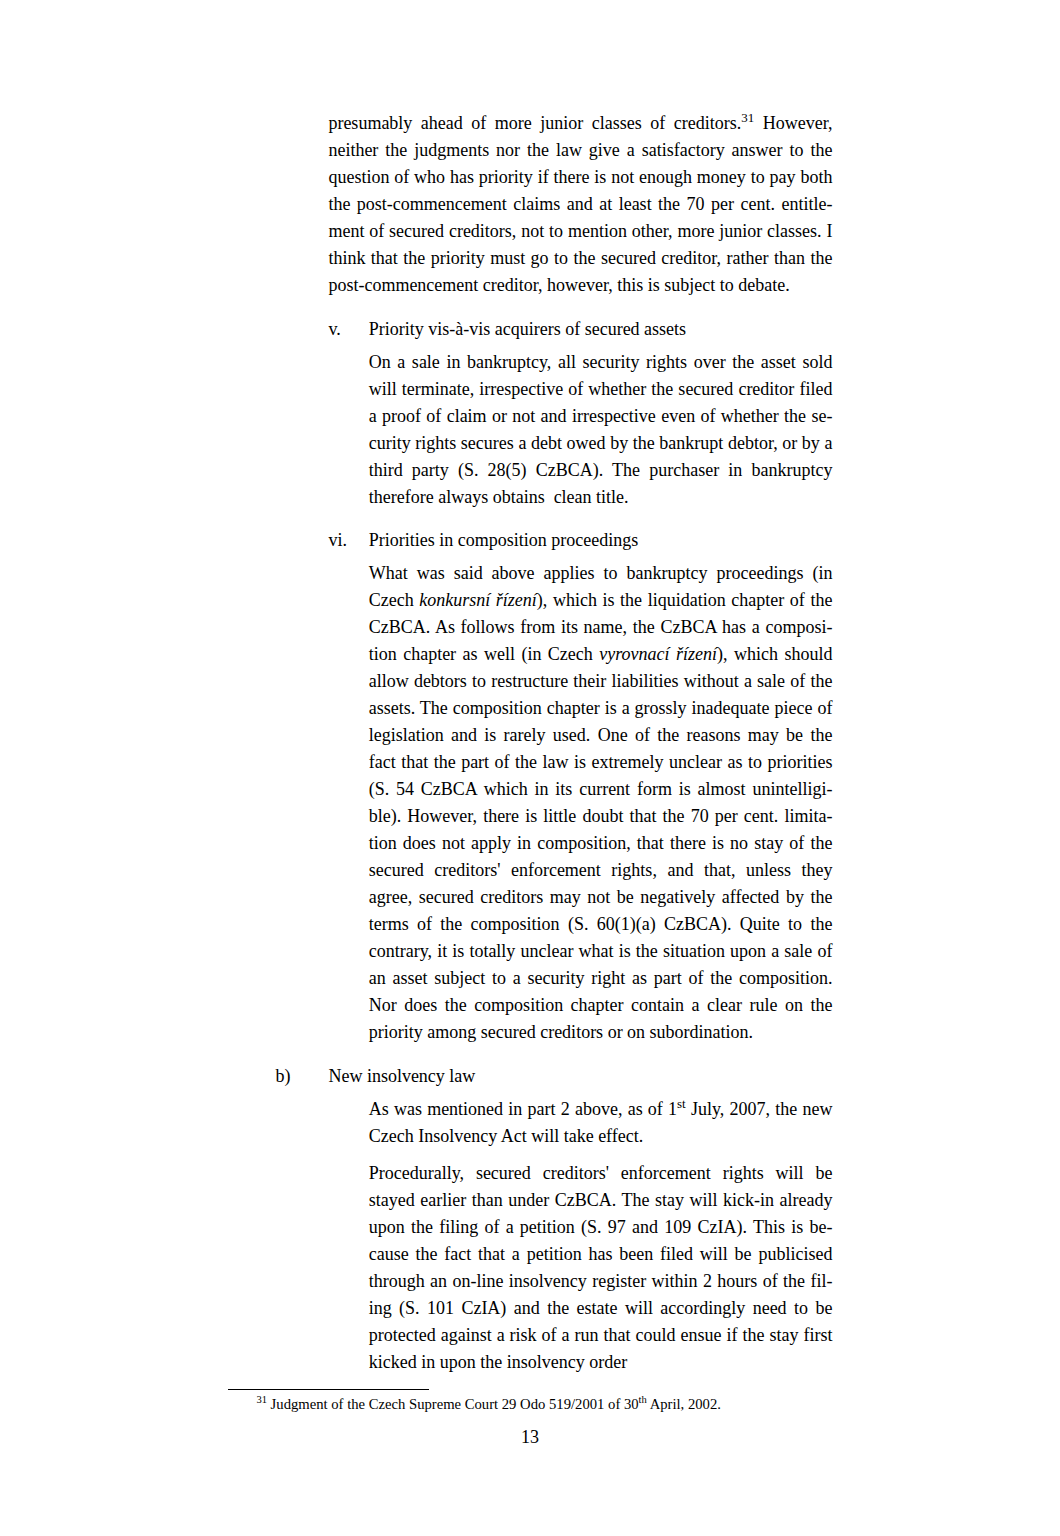presumably ahead of more junior classes of creditors.31 However, neither the judgments nor the law give a satisfactory answer to the question of who has priority if there is not enough money to pay both the post-commencement claims and at least the 70 per cent. entitlement of secured creditors, not to mention other, more junior classes. I think that the priority must go to the secured creditor, rather than the post-commencement creditor, however, this is subject to debate.
v.
Priority vis-à-vis acquirers of secured assets
On a sale in bankruptcy, all security rights over the asset sold will terminate, irrespective of whether the secured creditor filed a proof of claim or not and irrespective even of whether the security rights secures a debt owed by the bankrupt debtor, or by a third party (S. 28(5) CzBCA). The purchaser in bankruptcy therefore always obtains clean title.
vi.
Priorities in composition proceedings
What was said above applies to bankruptcy proceedings (in Czech konkursní řízení), which is the liquidation chapter of the CzBCA. As follows from its name, the CzBCA has a composition chapter as well (in Czech vyrovnací řízení), which should allow debtors to restructure their liabilities without a sale of the assets. The composition chapter is a grossly inadequate piece of legislation and is rarely used. One of the reasons may be the fact that the part of the law is extremely unclear as to priorities (S. 54 CzBCA which in its current form is almost unintelligible). However, there is little doubt that the 70 per cent. limitation does not apply in composition, that there is no stay of the secured creditors' enforcement rights, and that, unless they agree, secured creditors may not be negatively affected by the terms of the composition (S. 60(1)(a) CzBCA). Quite to the contrary, it is totally unclear what is the situation upon a sale of an asset subject to a security right as part of the composition. Nor does the composition chapter contain a clear rule on the priority among secured creditors or on subordination.
b)
New insolvency law
As was mentioned in part 2 above, as of 1st July, 2007, the new Czech Insolvency Act will take effect.
Procedurally, secured creditors' enforcement rights will be stayed earlier than under CzBCA. The stay will kick-in already upon the filing of a petition (S. 97 and 109 CzIA). This is because the fact that a petition has been filed will be publicised through an on-line insolvency register within 2 hours of the filing (S. 101 CzIA) and the estate will accordingly need to be protected against a risk of a run that could ensue if the stay first kicked in upon the insolvency order
31 Judgment of the Czech Supreme Court 29 Odo 519/2001 of 30th April, 2002.
13